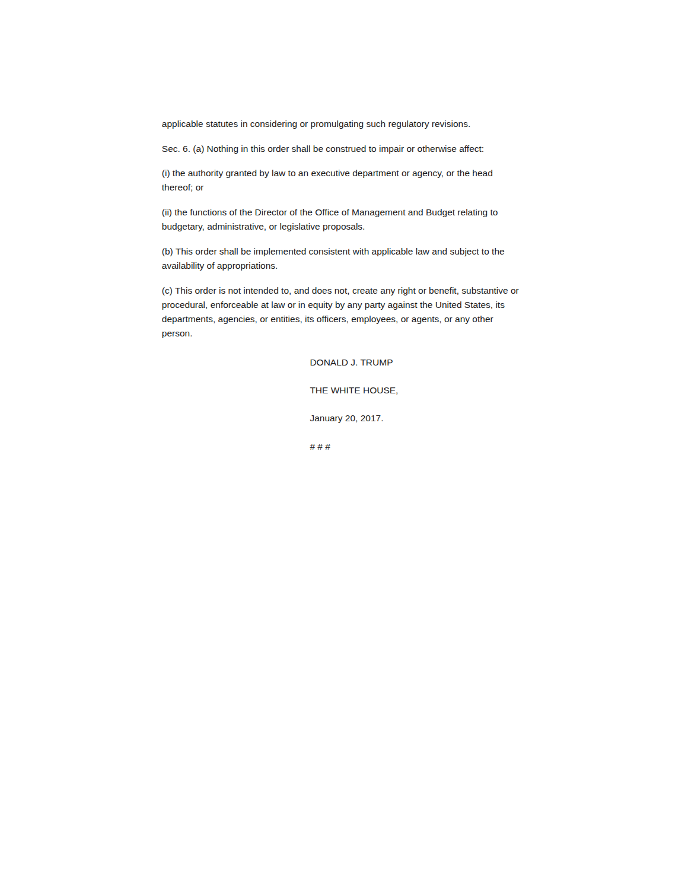applicable statutes in considering or promulgating such regulatory revisions.
Sec. 6. (a) Nothing in this order shall be construed to impair or otherwise affect:
(i) the authority granted by law to an executive department or agency, or the head thereof; or
(ii) the functions of the Director of the Office of Management and Budget relating to budgetary, administrative, or legislative proposals.
(b) This order shall be implemented consistent with applicable law and subject to the availability of appropriations.
(c) This order is not intended to, and does not, create any right or benefit, substantive or procedural, enforceable at law or in equity by any party against the United States, its departments, agencies, or entities, its officers, employees, or agents, or any other person.
DONALD J. TRUMP
THE WHITE HOUSE,
January 20, 2017.
# # #